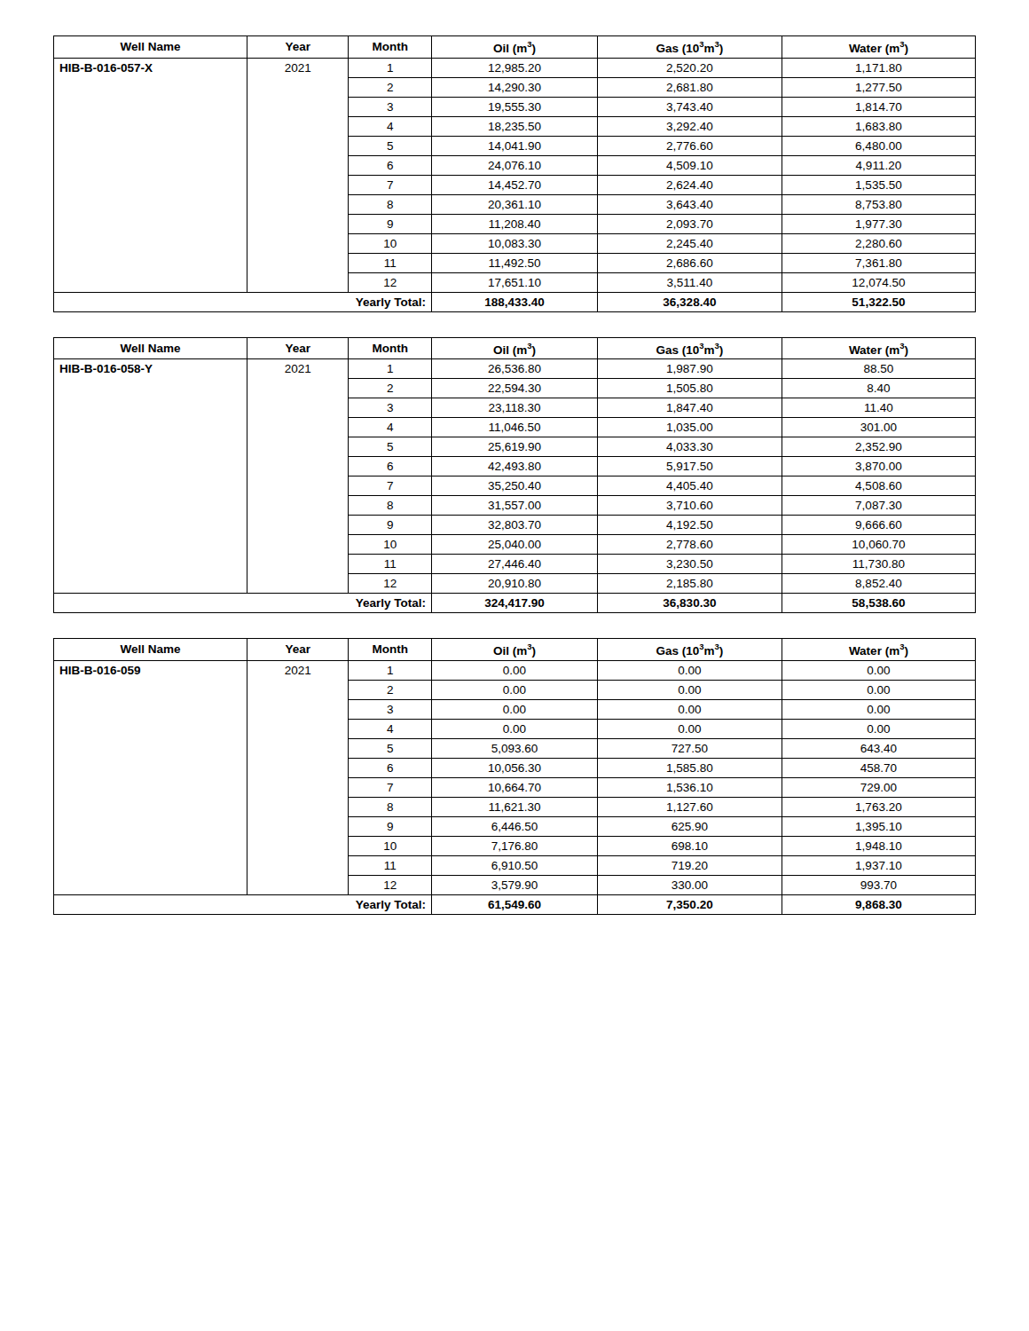| Well Name | Year | Month | Oil (m 3 ) | Gas (10 3 m 3 ) | Water (m 3 ) |
| --- | --- | --- | --- | --- | --- |
| HIB-B-016-057-X | 2021 | 1 | 12,985.20 | 2,520.20 | 1,171.80 |
| 2 | 14,290.30 | 2,681.80 | 1,277.50 |
| 3 | 19,555.30 | 3,743.40 | 1,814.70 |
| 4 | 18,235.50 | 3,292.40 | 1,683.80 |
| 5 | 14,041.90 | 2,776.60 | 6,480.00 |
| 6 | 24,076.10 | 4,509.10 | 4,911.20 |
| 7 | 14,452.70 | 2,624.40 | 1,535.50 |
| 8 | 20,361.10 | 3,643.40 | 8,753.80 |
| 9 | 11,208.40 | 2,093.70 | 1,977.30 |
| 10 | 10,083.30 | 2,245.40 | 2,280.60 |
| 11 | 11,492.50 | 2,686.60 | 7,361.80 |
| 12 | 17,651.10 | 3,511.40 | 12,074.50 |
| Yearly Total: | 188,433.40 | 36,328.40 | 51,322.50 |
| Well Name | Year | Month | Oil (m 3 ) | Gas (10 3 m 3 ) | Water (m 3 ) |
| --- | --- | --- | --- | --- | --- |
| HIB-B-016-058-Y | 2021 | 1 | 26,536.80 | 1,987.90 | 88.50 |
| 2 | 22,594.30 | 1,505.80 | 8.40 |
| 3 | 23,118.30 | 1,847.40 | 11.40 |
| 4 | 11,046.50 | 1,035.00 | 301.00 |
| 5 | 25,619.90 | 4,033.30 | 2,352.90 |
| 6 | 42,493.80 | 5,917.50 | 3,870.00 |
| 7 | 35,250.40 | 4,405.40 | 4,508.60 |
| 8 | 31,557.00 | 3,710.60 | 7,087.30 |
| 9 | 32,803.70 | 4,192.50 | 9,666.60 |
| 10 | 25,040.00 | 2,778.60 | 10,060.70 |
| 11 | 27,446.40 | 3,230.50 | 11,730.80 |
| 12 | 20,910.80 | 2,185.80 | 8,852.40 |
| Yearly Total: | 324,417.90 | 36,830.30 | 58,538.60 |
| Well Name | Year | Month | Oil (m 3 ) | Gas (10 3 m 3 ) | Water (m 3 ) |
| --- | --- | --- | --- | --- | --- |
| HIB-B-016-059 | 2021 | 1 | 0.00 | 0.00 | 0.00 |
| 2 | 0.00 | 0.00 | 0.00 |
| 3 | 0.00 | 0.00 | 0.00 |
| 4 | 0.00 | 0.00 | 0.00 |
| 5 | 5,093.60 | 727.50 | 643.40 |
| 6 | 10,056.30 | 1,585.80 | 458.70 |
| 7 | 10,664.70 | 1,536.10 | 729.00 |
| 8 | 11,621.30 | 1,127.60 | 1,763.20 |
| 9 | 6,446.50 | 625.90 | 1,395.10 |
| 10 | 7,176.80 | 698.10 | 1,948.10 |
| 11 | 6,910.50 | 719.20 | 1,937.10 |
| 12 | 3,579.90 | 330.00 | 993.70 |
| Yearly Total: | 61,549.60 | 7,350.20 | 9,868.30 |